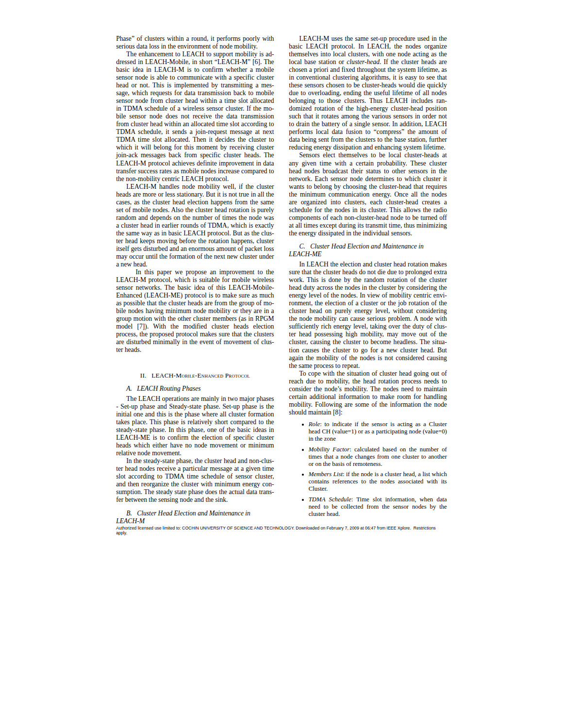Phase” of clusters within a round, it performs poorly with serious data loss in the environment of node mobility.
The enhancement to LEACH to support mobility is addressed in LEACH-Mobile, in short “LEACH-M” [6]. The basic idea in LEACH-M is to confirm whether a mobile sensor node is able to communicate with a specific cluster head or not. This is implemented by transmitting a message, which requests for data transmission back to mobile sensor node from cluster head within a time slot allocated in TDMA schedule of a wireless sensor cluster. If the mobile sensor node does not receive the data transmission from cluster head within an allocated time slot according to TDMA schedule, it sends a join-request message at next TDMA time slot allocated. Then it decides the cluster to which it will belong for this moment by receiving cluster join-ack messages back from specific cluster heads. The LEACH-M protocol achieves definite improvement in data transfer success rates as mobile nodes increase compared to the non-mobility centric LEACH protocol.
LEACH-M handles node mobility well, if the cluster heads are more or less stationary. But it is not true in all the cases, as the cluster head election happens from the same set of mobile nodes. Also the cluster head rotation is purely random and depends on the number of times the node was a cluster head in earlier rounds of TDMA, which is exactly the same way as in basic LEACH protocol. But as the cluster head keeps moving before the rotation happens, cluster itself gets disturbed and an enormous amount of packet loss may occur until the formation of the next new cluster under a new head.
In this paper we propose an improvement to the LEACH-M protocol, which is suitable for mobile wireless sensor networks. The basic idea of this LEACH-Mobile-Enhanced (LEACH-ME) protocol is to make sure as much as possible that the cluster heads are from the group of mobile nodes having minimum node mobility or they are in a group motion with the other cluster members (as in RPGM model [7]). With the modified cluster heads election process, the proposed protocol makes sure that the clusters are disturbed minimally in the event of movement of cluster heads.
II. LEACH-Mobile-Enhanced Protocol
A. LEACH Routing Phases
The LEACH operations are mainly in two major phases - Set-up phase and Steady-state phase. Set-up phase is the initial one and this is the phase where all cluster formation takes place. This phase is relatively short compared to the steady-state phase. In this phase, one of the basic ideas in LEACH-ME is to confirm the election of specific cluster heads which either have no node movement or minimum relative node movement.
In the steady-state phase, the cluster head and non-cluster head nodes receive a particular message at a given time slot according to TDMA time schedule of sensor cluster, and then reorganize the cluster with minimum energy consumption. The steady state phase does the actual data transfer between the sensing node and the sink.
B. Cluster Head Election and Maintenance in LEACH-M
LEACH-M uses the same set-up procedure used in the basic LEACH protocol. In LEACH, the nodes organize themselves into local clusters, with one node acting as the local base station or cluster-head. If the cluster heads are chosen a priori and fixed throughout the system lifetime, as in conventional clustering algorithms, it is easy to see that these sensors chosen to be cluster-heads would die quickly due to overloading, ending the useful lifetime of all nodes belonging to those clusters. Thus LEACH includes randomized rotation of the high-energy cluster-head position such that it rotates among the various sensors in order not to drain the battery of a single sensor. In addition, LEACH performs local data fusion to “compress” the amount of data being sent from the clusters to the base station, further reducing energy dissipation and enhancing system lifetime.
Sensors elect themselves to be local cluster-heads at any given time with a certain probability. These cluster head nodes broadcast their status to other sensors in the network. Each sensor node determines to which cluster it wants to belong by choosing the cluster-head that requires the minimum communication energy. Once all the nodes are organized into clusters, each cluster-head creates a schedule for the nodes in its cluster. This allows the radio components of each non-cluster-head node to be turned off at all times except during its transmit time, thus minimizing the energy dissipated in the individual sensors.
C. Cluster Head Election and Maintenance in LEACH-ME
In LEACH the election and cluster head rotation makes sure that the cluster heads do not die due to prolonged extra work. This is done by the random rotation of the cluster head duty across the nodes in the cluster by considering the energy level of the nodes. In view of mobility centric environment, the election of a cluster or the job rotation of the cluster head on purely energy level, without considering the node mobility can cause serious problem. A node with sufficiently rich energy level, taking over the duty of cluster head possessing high mobility, may move out of the cluster, causing the cluster to become headless. The situation causes the cluster to go for a new cluster head. But again the mobility of the nodes is not considered causing the same process to repeat.
To cope with the situation of cluster head going out of reach due to mobility, the head rotation process needs to consider the node’s mobility. The nodes need to maintain certain additional information to make room for handling mobility. Following are some of the information the node should maintain [8]:
Role: to indicate if the sensor is acting as a Cluster head CH (value=1) or as a participating node (value=0) in the zone
Mobility Factor: calculated based on the number of times that a node changes from one cluster to another or on the basis of remoteness.
Members List: if the node is a cluster head, a list which contains references to the nodes associated with its Cluster.
TDMA Schedule: Time slot information, when data need to be collected from the sensor nodes by the cluster head.
Authorized licensed use limited to: COCHIN UNIVERSITY OF SCIENCE AND TECHNOLOGY. Downloaded on February 7, 2009 at 06:47 from IEEE Xplore. Restrictions apply.